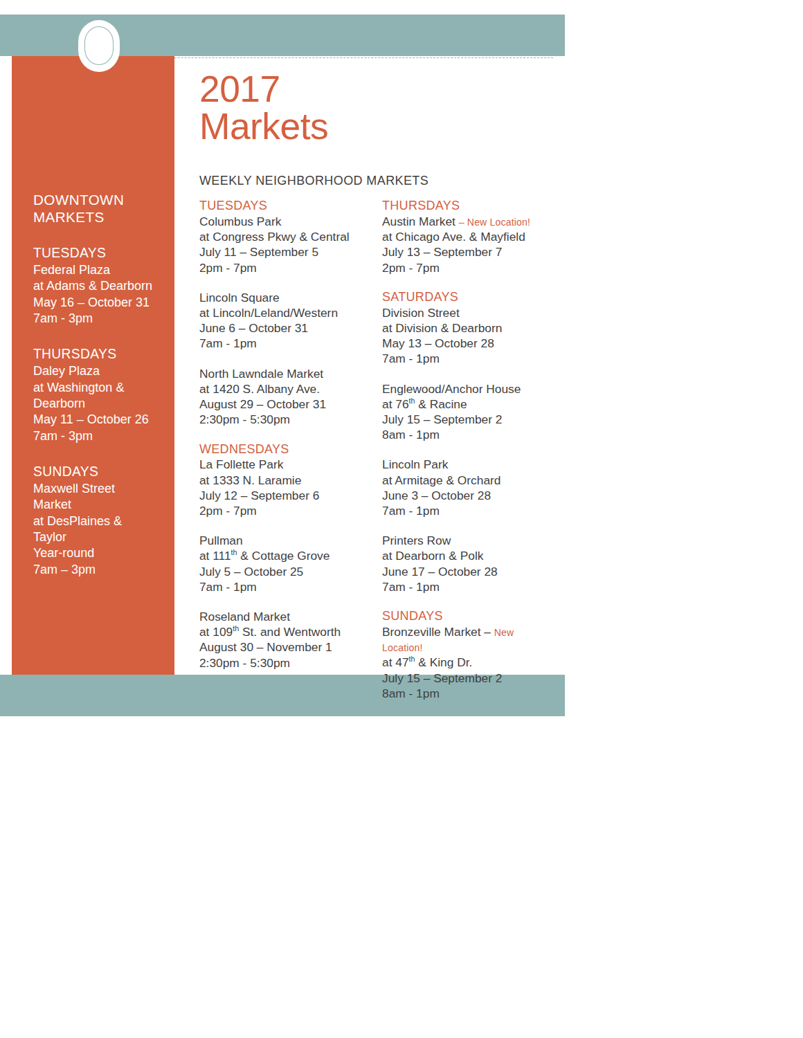Downtown
Markets
Tuesdays
Federal Plaza
at Adams & Dearborn
May 16 – October 31
7am - 3pm
Thursdays
Daley Plaza
at Washington & Dearborn
May 11 – October 26
7am - 3pm
Sundays
Maxwell Street Market
at DesPlaines & Taylor
Year-round
7am – 3pm
2017
Markets
Weekly Neighborhood Markets
Tuesdays
Columbus Park
at Congress Pkwy & Central
July 11 – September 5
2pm - 7pm
Lincoln Square
at Lincoln/Leland/Western
June 6 – October 31
7am - 1pm
North Lawndale Market
at 1420 S. Albany Ave.
August 29 – October 31
2:30pm - 5:30pm
Wednesdays
La Follette Park
at 1333 N. Laramie
July 12 – September 6
2pm - 7pm
Pullman
at 111th & Cottage Grove
July 5 – October 25
7am - 1pm
Roseland Market
at 109th St. and Wentworth
August 30 – November 1
2:30pm - 5:30pm
Thursdays
Austin Market – New Location!
at Chicago Ave. & Mayfield
July 13 – September 7
2pm - 7pm
Saturdays
Division Street
at Division & Dearborn
May 13 – October 28
7am - 1pm
Englewood/Anchor House
at 76th & Racine
July 15 – September 2
8am - 1pm
Lincoln Park
at Armitage & Orchard
June 3 – October 28
7am - 1pm
Printers Row
at Dearborn & Polk
June 17 – October 28
7am - 1pm
Sundays
Bronzeville Market – New Location!
at 47th & King Dr.
July 15 – September 2
8am - 1pm